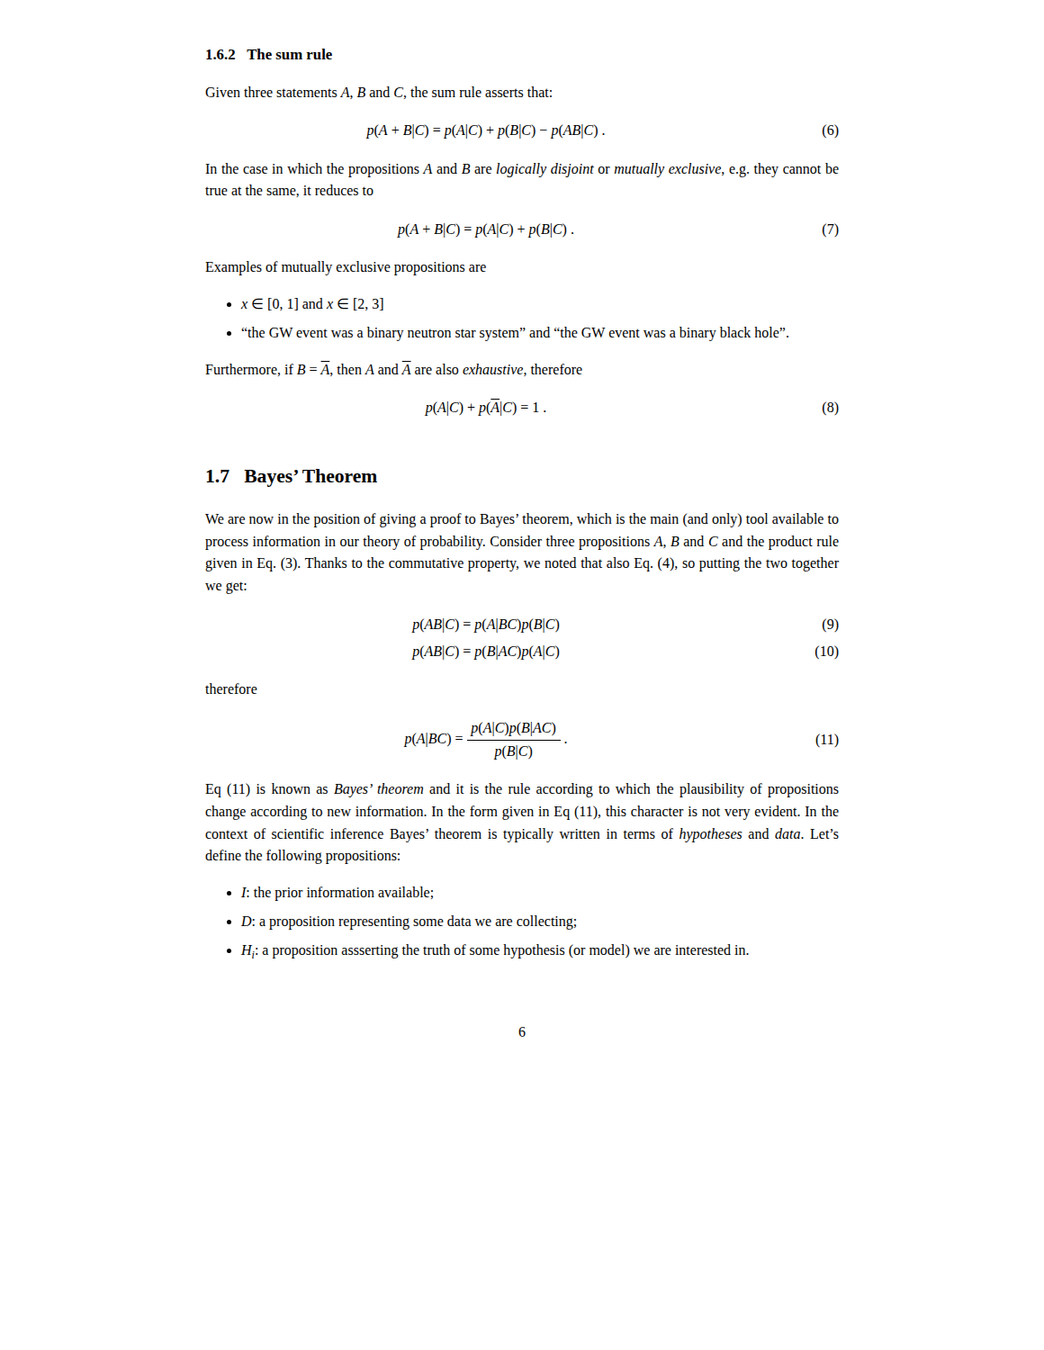1.6.2 The sum rule
Given three statements A, B and C, the sum rule asserts that:
p(A + B|C) = p(A|C) + p(B|C) − p(AB|C) .
(6)
In the case in which the propositions A and B are logically disjoint or mutually exclusive, e.g. they cannot be true at the same, it reduces to
p(A + B|C) = p(A|C) + p(B|C) .
(7)
Examples of mutually exclusive propositions are
x ∈ [0, 1] and x ∈ [2, 3]
“the GW event was a binary neutron star system” and “the GW event was a binary black hole”.
Furthermore, if B = A, then A and A are also exhaustive, therefore
p(A|C) + p(A|C) = 1 .
(8)
1.7 Bayes’ Theorem
We are now in the position of giving a proof to Bayes’ theorem, which is the main (and only) tool available to process information in our theory of probability. Consider three propositions A, B and C and the product rule given in Eq. (3). Thanks to the commutative property, we noted that also Eq. (4), so putting the two together we get:
p(AB|C) = p(A|BC)p(B|C)
(9)
p(AB|C) = p(B|AC)p(A|C)
(10)
therefore
p(A|BC) = p(A|C)p(B|AC) p(B|C) .
(11)
Eq (11) is known as Bayes’ theorem and it is the rule according to which the plausibility of propositions change according to new information. In the form given in Eq (11), this character is not very evident. In the context of scientific inference Bayes’ theorem is typically written in terms of hypotheses and data. Let’s define the following propositions:
I: the prior information available;
D: a proposition representing some data we are collecting;
Hi: a proposition assserting the truth of some hypothesis (or model) we are interested in.
6